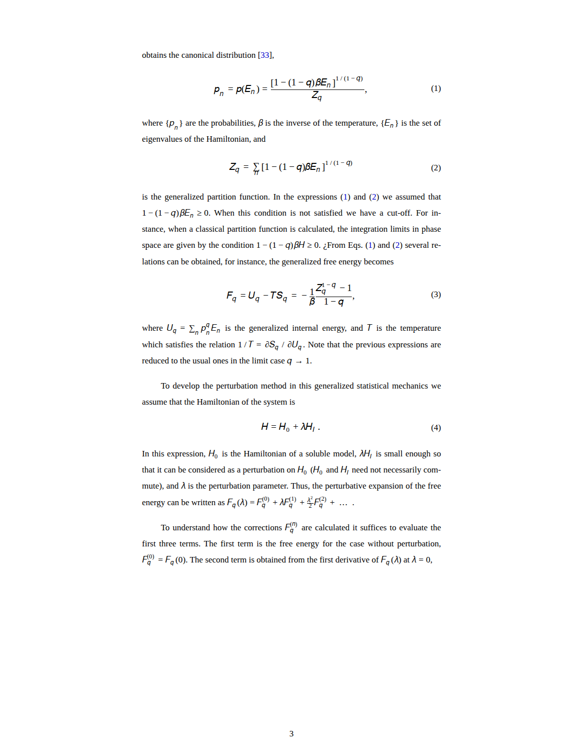obtains the canonical distribution [33],
pn = p(En) = [1−(1−q)βEn] 1/(1−q) Zq ,
(1)
where {pn} are the probabilities, β is the inverse of the temperature, {En} is the set of eigenvalues of the Hamiltonian, and
Zq = ∑n [1−(1−q)βEn] 1/(1−q)
(2)
is the generalized partition function. In the expressions (1) and (2) we assumed that 1−(1−q)βEn≥0. When this condition is not satisfied we have a cut-off. For instance, when a classical partition function is calculated, the integration limits in phase space are given by the condition 1−(1−q)βH≥0. ¿From Eqs. (1) and (2) several relations can be obtained, for instance, the generalized free energy becomes
Fq = Uq − TSq = − 1β Zq1−q−1 1−q ,
(3)
where Uq=∑npnqEn is the generalized internal energy, and T is the temperature which satisfies the relation 1/T=∂Sq/∂Uq. Note that the previous expressions are reduced to the usual ones in the limit case q→1.
To develop the perturbation method in this generalized statistical mechanics we assume that the Hamiltonian of the system is
H=H0+λHI.
(4)
In this expression, H0 is the Hamiltonian of a soluble model, λHI is small enough so that it can be considered as a perturbation on H0 (H0 and HI need not necessarily commute), and λ is the perturbation parameter. Thus, the perturbative expansion of the free energy can be written as Fq(λ)=Fq(0)+λFq(1)+λ22Fq(2)+… .
To understand how the corrections Fq(n) are calculated it suffices to evaluate the first three terms. The first term is the free energy for the case without perturbation, Fq(0)=Fq(0). The second term is obtained from the first derivative of Fq(λ) at λ=0,
3